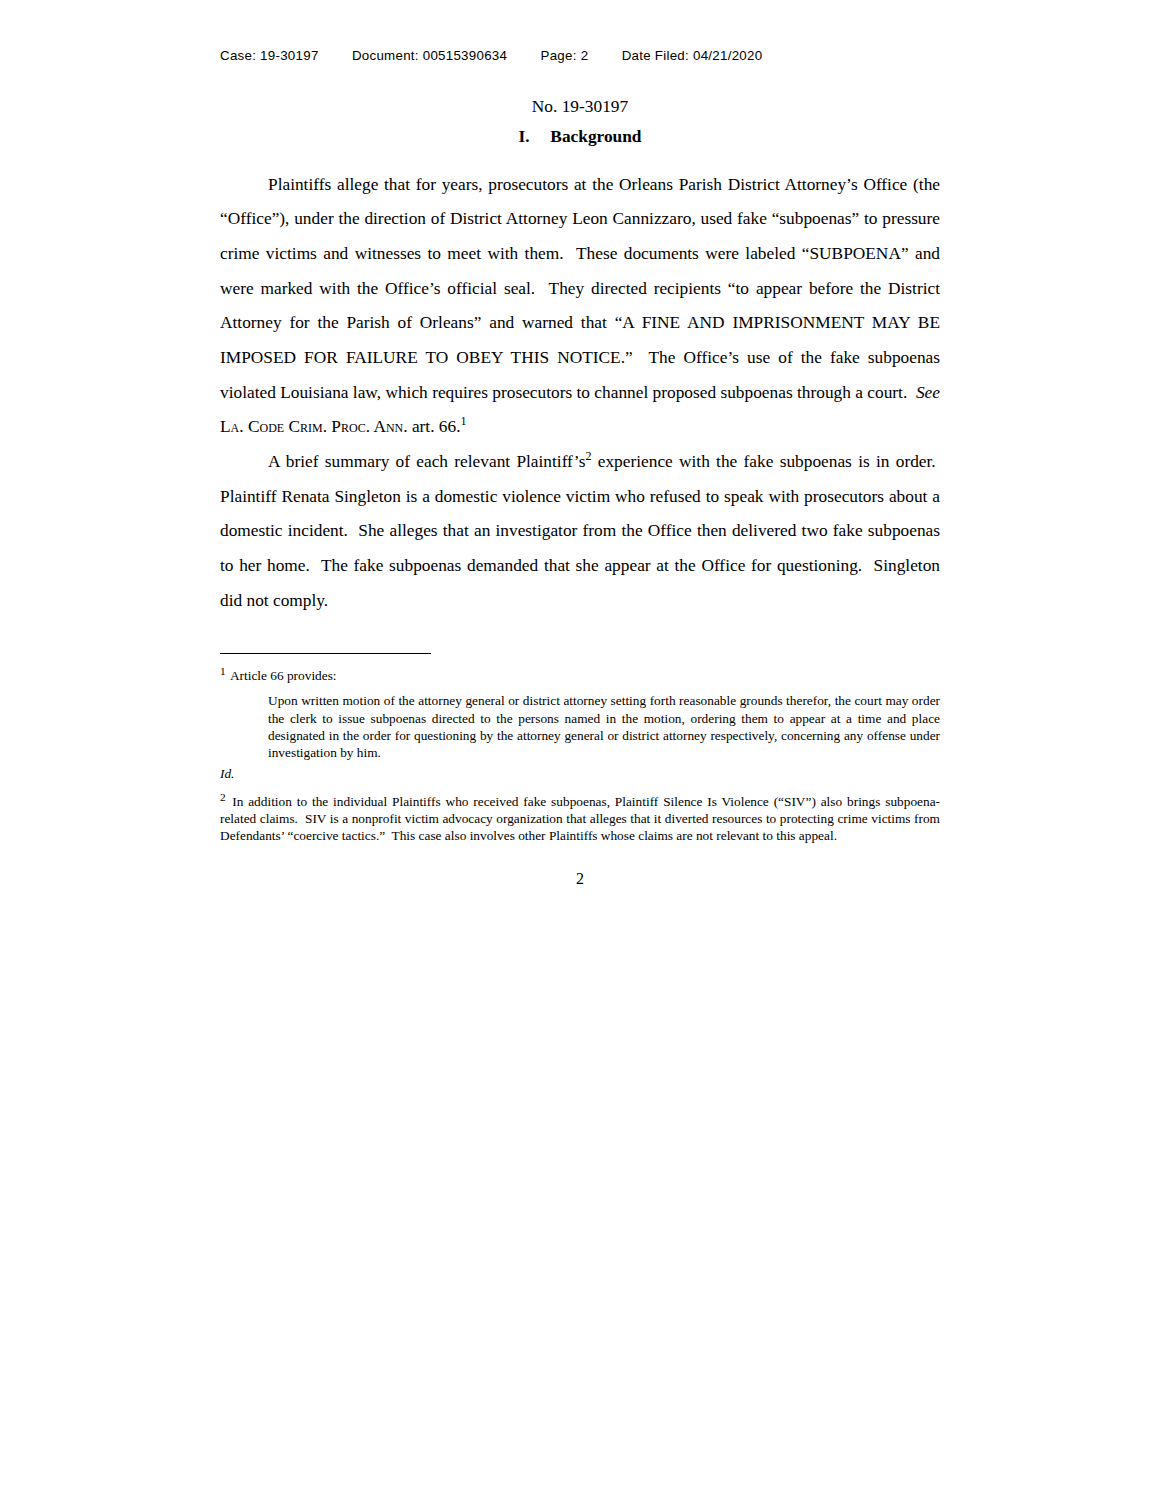Case: 19-30197 Document: 00515390634 Page: 2 Date Filed: 04/21/2020
No. 19-30197
I. Background
Plaintiffs allege that for years, prosecutors at the Orleans Parish District Attorney’s Office (the “Office”), under the direction of District Attorney Leon Cannizzaro, used fake “subpoenas” to pressure crime victims and witnesses to meet with them. These documents were labeled “SUBPOENA” and were marked with the Office’s official seal. They directed recipients “to appear before the District Attorney for the Parish of Orleans” and warned that “A FINE AND IMPRISONMENT MAY BE IMPOSED FOR FAILURE TO OBEY THIS NOTICE.” The Office’s use of the fake subpoenas violated Louisiana law, which requires prosecutors to channel proposed subpoenas through a court. See La. Code Crim. Proc. Ann. art. 66.1
A brief summary of each relevant Plaintiff’s2 experience with the fake subpoenas is in order. Plaintiff Renata Singleton is a domestic violence victim who refused to speak with prosecutors about a domestic incident. She alleges that an investigator from the Office then delivered two fake subpoenas to her home. The fake subpoenas demanded that she appear at the Office for questioning. Singleton did not comply.
1 Article 66 provides:
Upon written motion of the attorney general or district attorney setting forth reasonable grounds therefor, the court may order the clerk to issue subpoenas directed to the persons named in the motion, ordering them to appear at a time and place designated in the order for questioning by the attorney general or district attorney respectively, concerning any offense under investigation by him.
Id.
2 In addition to the individual Plaintiffs who received fake subpoenas, Plaintiff Silence Is Violence (“SIV”) also brings subpoena-related claims. SIV is a nonprofit victim advocacy organization that alleges that it diverted resources to protecting crime victims from Defendants’ “coercive tactics.” This case also involves other Plaintiffs whose claims are not relevant to this appeal.
2